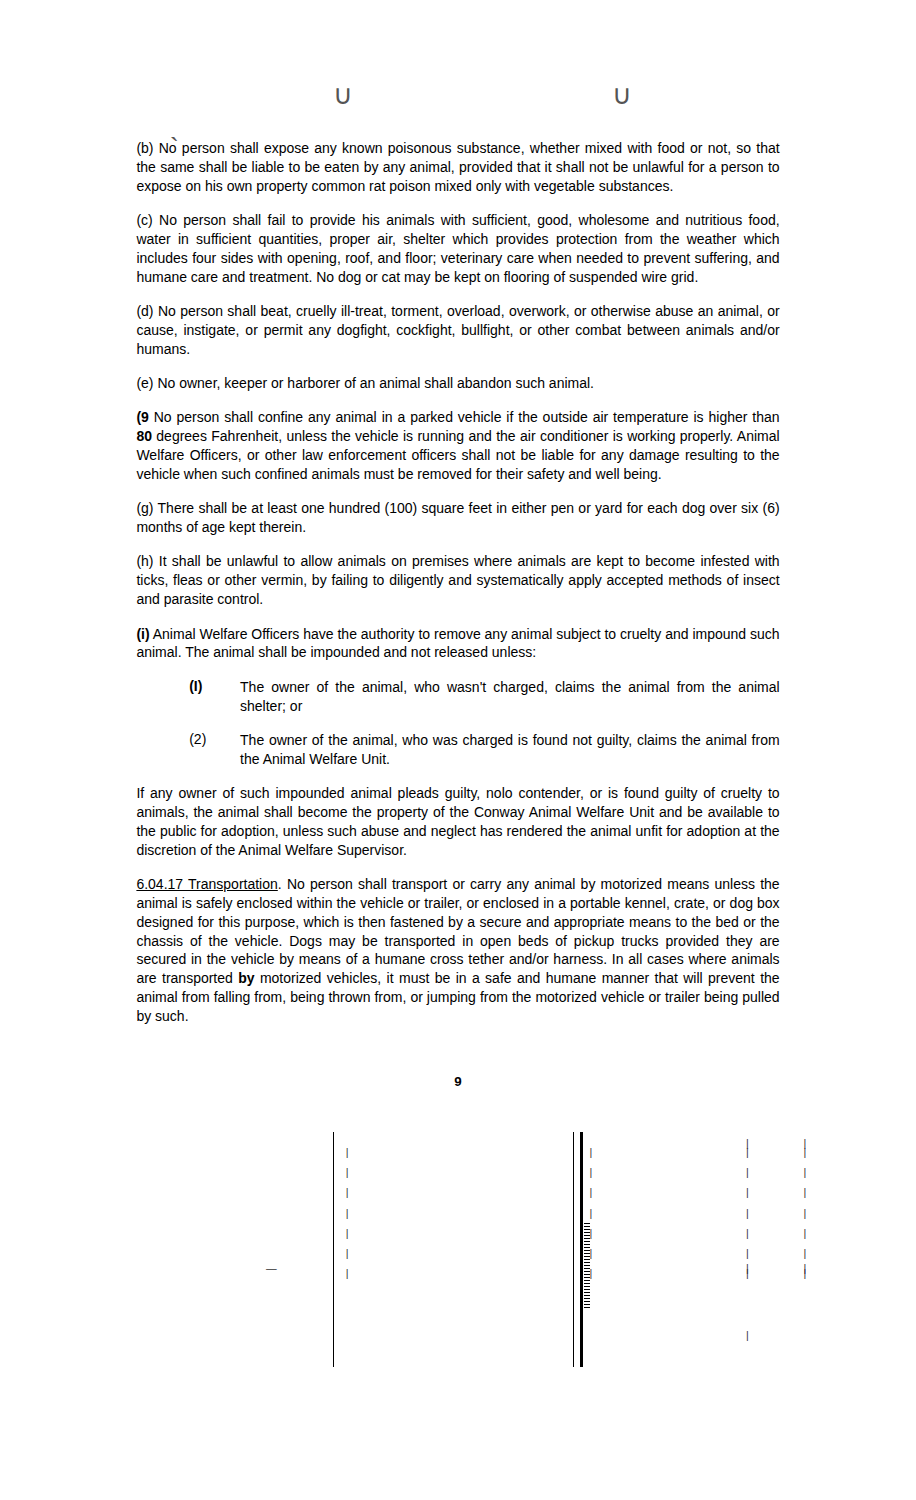∪ ∪ `
(b) No person shall expose any known poisonous substance, whether mixed with food or not, so that the same shall be liable to be eaten by any animal, provided that it shall not be unlawful for a person to expose on his own property common rat poison mixed only with vegetable substances.
(c) No person shall fail to provide his animals with sufficient, good, wholesome and nutritious food, water in sufficient quantities, proper air, shelter which provides protection from the weather which includes four sides with opening, roof, and floor; veterinary care when needed to prevent suffering, and humane care and treatment. No dog or cat may be kept on flooring of suspended wire grid.
(d) No person shall beat, cruelly ill-treat, torment, overload, overwork, or otherwise abuse an animal, or cause, instigate, or permit any dogfight, cockfight, bullfight, or other combat between animals and/or humans.
(e) No owner, keeper or harborer of an animal shall abandon such animal.
(9 No person shall confine any animal in a parked vehicle if the outside air temperature is higher than 80 degrees Fahrenheit, unless the vehicle is running and the air conditioner is working properly. Animal Welfare Officers, or other law enforcement officers shall not be liable for any damage resulting to the vehicle when such confined animals must be removed for their safety and well being.
(g) There shall be at least one hundred (100) square feet in either pen or yard for each dog over six (6) months of age kept therein.
(h) It shall be unlawful to allow animals on premises where animals are kept to become infested with ticks, fleas or other vermin, by failing to diligently and systematically apply accepted methods of insect and parasite control.
(i) Animal Welfare Officers have the authority to remove any animal subject to cruelty and impound such animal. The animal shall be impounded and not released unless:
(I)
The owner of the animal, who wasn't charged, claims the animal from the animal shelter; or
(2)
The owner of the animal, who was charged is found not guilty, claims the animal from the Animal Welfare Unit.
If any owner of such impounded animal pleads guilty, nolo contender, or is found guilty of cruelty to animals, the animal shall become the property of the Conway Animal Welfare Unit and be available to the public for adoption, unless such abuse and neglect has rendered the animal unfit for adoption at the discretion of the Animal Welfare Supervisor.
6.04.17 Transportation. No person shall transport or carry any animal by motorized means unless the animal is safely enclosed within the vehicle or trailer, or enclosed in a portable kennel, crate, or dog box designed for this purpose, which is then fastened by a secure and appropriate means to the bed or the chassis of the vehicle. Dogs may be transported in open beds of pickup trucks provided they are secured in the vehicle by means of a humane cross tether and/or harness. In all cases where animals are transported by motorized vehicles, it must be in a safe and humane manner that will prevent the animal from falling from, being thrown from, or jumping from the motorized vehicle or trailer being pulled by such.
9
|
|
|
|
|
|
|
|
|
|
|
|
|
|
|
|
|
|
|
|
|
|
|
|
|
|
|
|
—
|
|
|
|
|